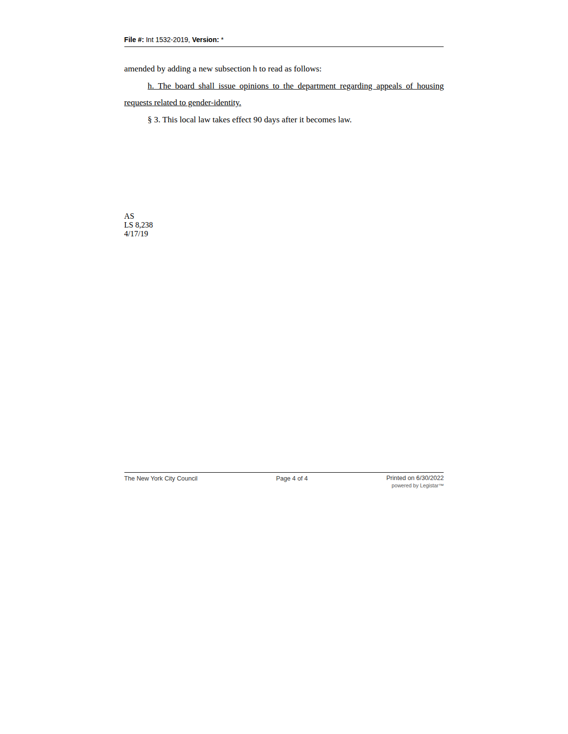File #: Int 1532-2019, Version: *
amended by adding a new subsection h to read as follows:
h. The board shall issue opinions to the department regarding appeals of housing requests related to gender-identity.
§ 3. This local law takes effect 90 days after it becomes law.
AS
LS 8,238
4/17/19
The New York City Council
Page 4 of 4
Printed on 6/30/2022 powered by Legistar™